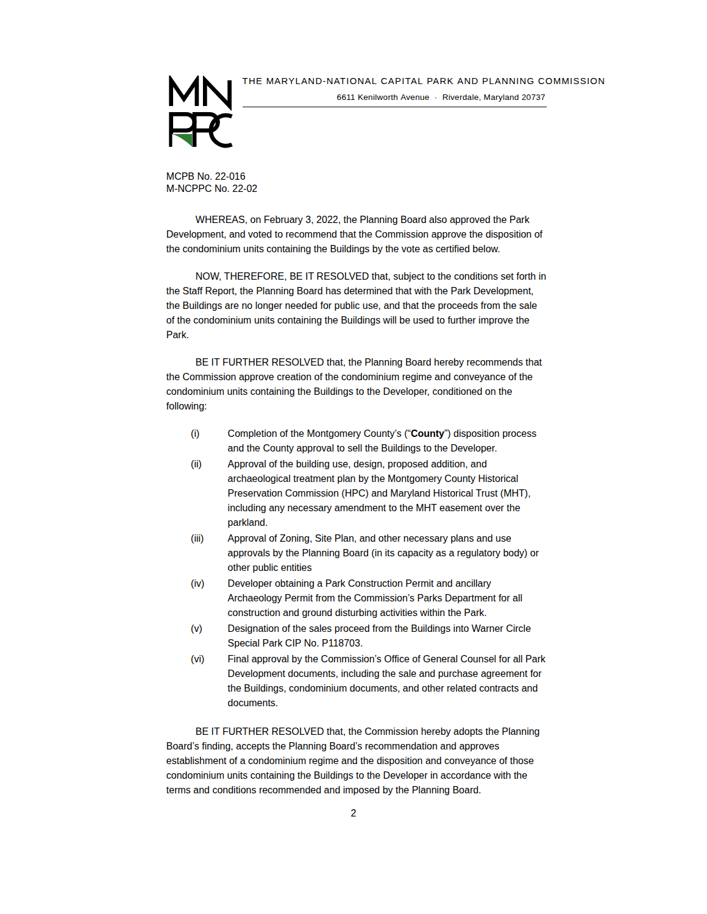THE MARYLAND-NATIONAL CAPITAL PARK AND PLANNING COMMISSION
6611 Kenilworth Avenue · Riverdale, Maryland 20737
MCPB No. 22-016
M-NCPPC No. 22-02
WHEREAS, on February 3, 2022, the Planning Board also approved the Park Development, and voted to recommend that the Commission approve the disposition of the condominium units containing the Buildings by the vote as certified below.
NOW, THEREFORE, BE IT RESOLVED that, subject to the conditions set forth in the Staff Report, the Planning Board has determined that with the Park Development, the Buildings are no longer needed for public use, and that the proceeds from the sale of the condominium units containing the Buildings will be used to further improve the Park.
BE IT FURTHER RESOLVED that, the Planning Board hereby recommends that the Commission approve creation of the condominium regime and conveyance of the condominium units containing the Buildings to the Developer, conditioned on the following:
(i) Completion of the Montgomery County’s (“County”) disposition process and the County approval to sell the Buildings to the Developer.
(ii) Approval of the building use, design, proposed addition, and archaeological treatment plan by the Montgomery County Historical Preservation Commission (HPC) and Maryland Historical Trust (MHT), including any necessary amendment to the MHT easement over the parkland.
(iii) Approval of Zoning, Site Plan, and other necessary plans and use approvals by the Planning Board (in its capacity as a regulatory body) or other public entities
(iv) Developer obtaining a Park Construction Permit and ancillary Archaeology Permit from the Commission’s Parks Department for all construction and ground disturbing activities within the Park.
(v) Designation of the sales proceed from the Buildings into Warner Circle Special Park CIP No. P118703.
(vi) Final approval by the Commission’s Office of General Counsel for all Park Development documents, including the sale and purchase agreement for the Buildings, condominium documents, and other related contracts and documents.
BE IT FURTHER RESOLVED that, the Commission hereby adopts the Planning Board’s finding, accepts the Planning Board’s recommendation and approves establishment of a condominium regime and the disposition and conveyance of those condominium units containing the Buildings to the Developer in accordance with the terms and conditions recommended and imposed by the Planning Board.
2